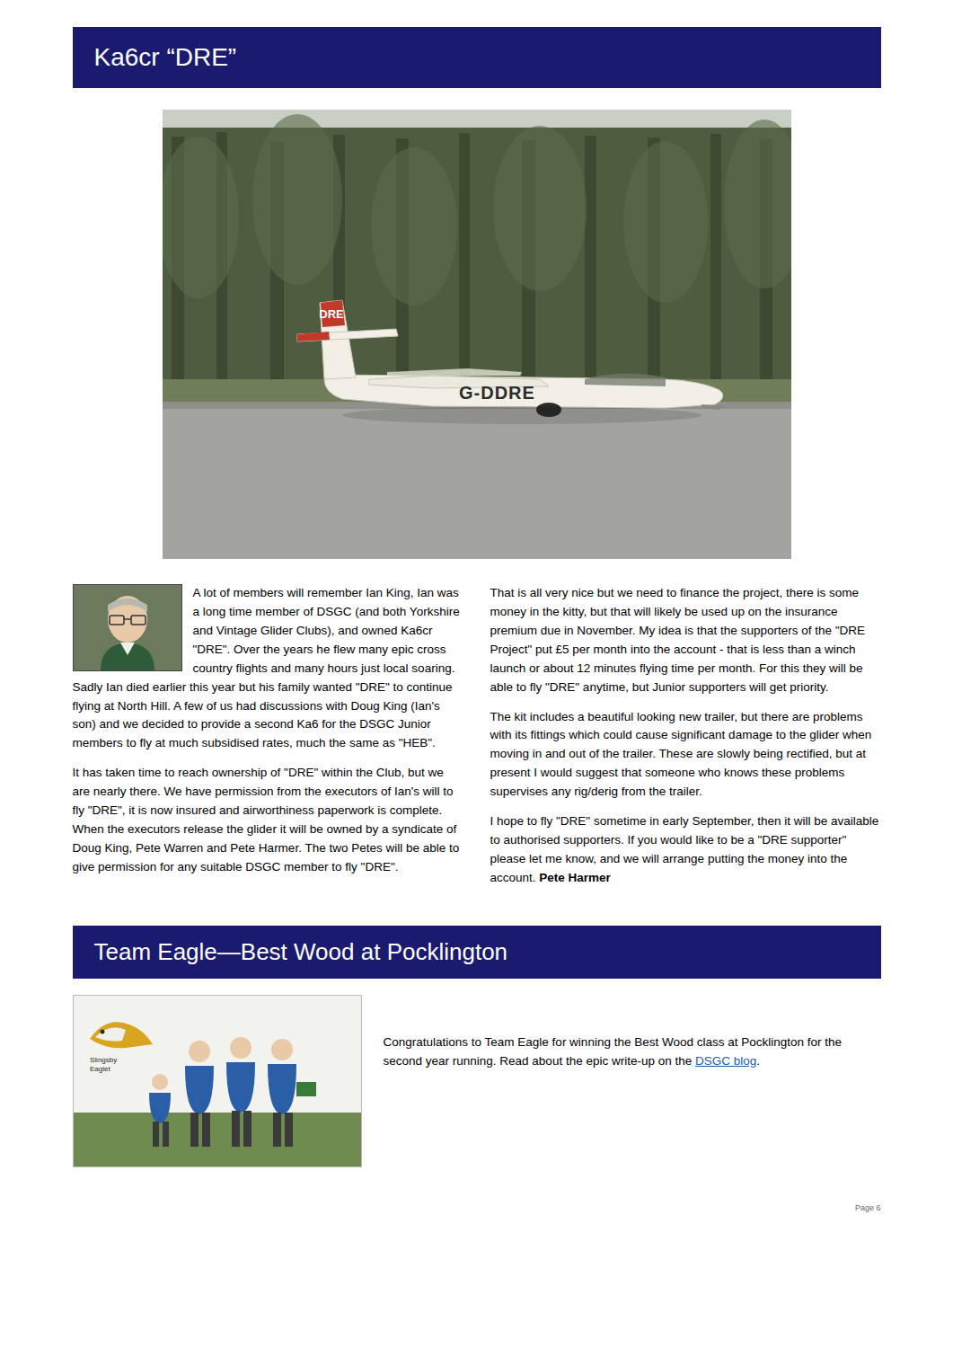Ka6cr “DRE”
DRE G-DDRE
A lot of members will remember Ian King, Ian was a long time member of DSGC (and both Yorkshire and Vintage Glider Clubs), and owned Ka6cr "DRE". Over the years he flew many epic cross country flights and many hours just local soaring. Sadly Ian died earlier this year but his family wanted "DRE" to continue flying at North Hill. A few of us had discussions with Doug King (Ian's son) and we decided to provide a second Ka6 for the DSGC Junior members to fly at much subsidised rates, much the same as "HEB".
It has taken time to reach ownership of "DRE" within the Club, but we are nearly there. We have permission from the executors of Ian's will to fly "DRE", it is now insured and airworthiness paperwork is complete. When the executors release the glider it will be owned by a syndicate of Doug King, Pete Warren and Pete Harmer. The two Petes will be able to give permission for any suitable DSGC member to fly "DRE".
That is all very nice but we need to finance the project, there is some money in the kitty, but that will likely be used up on the insurance premium due in November. My idea is that the supporters of the "DRE Project" put £5 per month into the account - that is less than a winch launch or about 12 minutes flying time per month. For this they will be able to fly "DRE" anytime, but Junior supporters will get priority.
The kit includes a beautiful looking new trailer, but there are problems with its fittings which could cause significant damage to the glider when moving in and out of the trailer. These are slowly being rectified, but at present I would suggest that someone who knows these problems supervises any rig/derig from the trailer.
I hope to fly "DRE" sometime in early September, then it will be available to authorised supporters. If you would like to be a "DRE supporter" please let me know, and we will arrange putting the money into the account. Pete Harmer
Team Eagle—Best Wood at Pocklington
Slingsby Eaglet
Congratulations to Team Eagle for winning the Best Wood class at Pocklington for the second year running. Read about the epic write-up on the DSGC blog.
Page 6